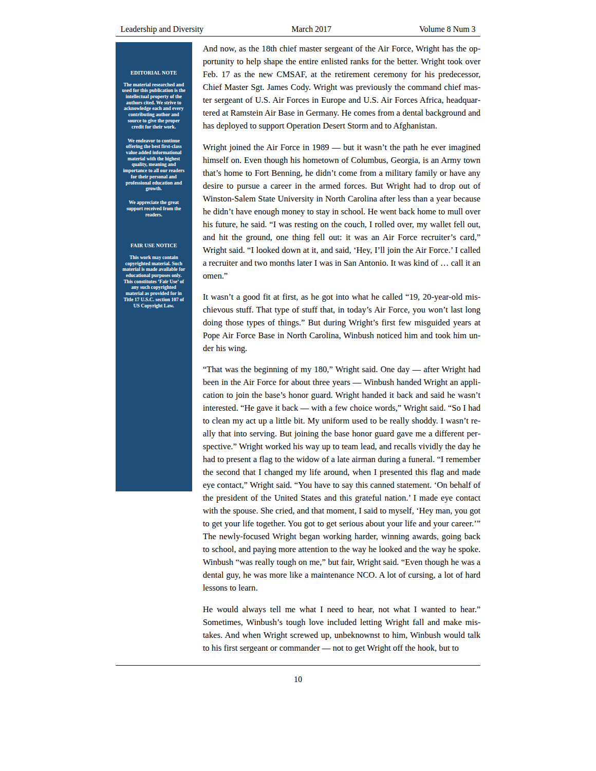Leadership and Diversity March 2017 Volume 8 Num 3
Editorial Note
The material researched and used for this publication is the intellectual property of the authors cited. We strive to acknowledge each and every contributing author and source to give the proper credit for their work.
We endeavor to continue offering the best first-class value added informational material with the highest quality, meaning and importance to all our readers for their personal and professional education and growth.
We appreciate the great support received from the readers.
Fair Use Notice
This work may contain copyrighted material. Such material is made available for educational purposes only. This constitutes ‘Fair Use’ of any such copyrighted material as provided for in Title 17 U.S.C. section 107 of US Copyright Law.
And now, as the 18th chief master sergeant of the Air Force, Wright has the opportunity to help shape the entire enlisted ranks for the better. Wright took over Feb. 17 as the new CMSAF, at the retirement ceremony for his predecessor, Chief Master Sgt. James Cody. Wright was previously the command chief master sergeant of U.S. Air Forces in Europe and U.S. Air Forces Africa, headquartered at Ramstein Air Base in Germany. He comes from a dental background and has deployed to support Operation Desert Storm and to Afghanistan.
Wright joined the Air Force in 1989 — but it wasn’t the path he ever imagined himself on. Even though his hometown of Columbus, Georgia, is an Army town that’s home to Fort Benning, he didn’t come from a military family or have any desire to pursue a career in the armed forces. But Wright had to drop out of Winston-Salem State University in North Carolina after less than a year because he didn’t have enough money to stay in school. He went back home to mull over his future, he said. “I was resting on the couch, I rolled over, my wallet fell out, and hit the ground, one thing fell out: it was an Air Force recruiter’s card,” Wright said. “I looked down at it, and said, ‘Hey, I’ll join the Air Force.’ I called a recruiter and two months later I was in San Antonio. It was kind of … call it an omen.”
It wasn’t a good fit at first, as he got into what he called “19, 20-year-old mischievous stuff. That type of stuff that, in today’s Air Force, you won’t last long doing those types of things.” But during Wright’s first few misguided years at Pope Air Force Base in North Carolina, Winbush noticed him and took him under his wing.
“That was the beginning of my 180,” Wright said. One day — after Wright had been in the Air Force for about three years — Winbush handed Wright an application to join the base’s honor guard. Wright handed it back and said he wasn’t interested. “He gave it back — with a few choice words,” Wright said. “So I had to clean my act up a little bit. My uniform used to be really shoddy. I wasn’t really that into serving. But joining the base honor guard gave me a different perspective.” Wright worked his way up to team lead, and recalls vividly the day he had to present a flag to the widow of a late airman during a funeral. “I remember the second that I changed my life around, when I presented this flag and made eye contact,” Wright said. “You have to say this canned statement. ‘On behalf of the president of the United States and this grateful nation.’ I made eye contact with the spouse. She cried, and that moment, I said to myself, ‘Hey man, you got to get your life together. You got to get serious about your life and your career.’” The newly-focused Wright began working harder, winning awards, going back to school, and paying more attention to the way he looked and the way he spoke. Winbush “was really tough on me,” but fair, Wright said. “Even though he was a dental guy, he was more like a maintenance NCO. A lot of cursing, a lot of hard lessons to learn.
He would always tell me what I need to hear, not what I wanted to hear.” Sometimes, Winbush’s tough love included letting Wright fall and make mistakes. And when Wright screwed up, unbeknownst to him, Winbush would talk to his first sergeant or commander — not to get Wright off the hook, but to
10